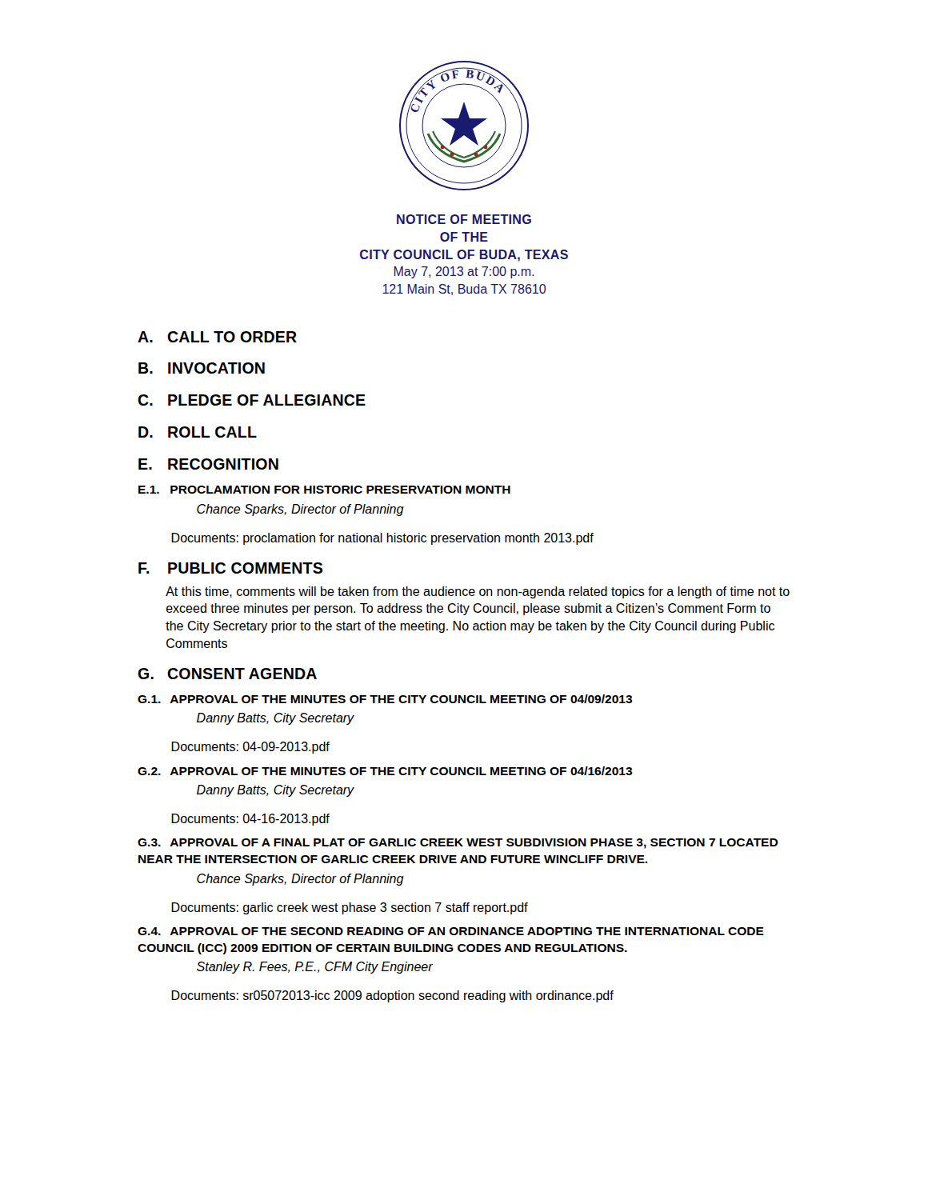CITY OF BUDA
NOTICE OF MEETING
OF THE
CITY COUNCIL OF BUDA, TEXAS
May 7, 2013 at 7:00 p.m.
121 Main St, Buda TX 78610
A. CALL TO ORDER
B. INVOCATION
C. PLEDGE OF ALLEGIANCE
D. ROLL CALL
E. RECOGNITION
E.1. PROCLAMATION FOR HISTORIC PRESERVATION MONTH
Chance Sparks, Director of Planning
Documents: proclamation for national historic preservation month 2013.pdf
F. PUBLIC COMMENTS
At this time, comments will be taken from the audience on non-agenda related topics for a length of time not to exceed three minutes per person. To address the City Council, please submit a Citizen’s Comment Form to the City Secretary prior to the start of the meeting. No action may be taken by the City Council during Public Comments
G. CONSENT AGENDA
G.1. APPROVAL OF THE MINUTES OF THE CITY COUNCIL MEETING OF 04/09/2013
Danny Batts, City Secretary
Documents: 04-09-2013.pdf
G.2. APPROVAL OF THE MINUTES OF THE CITY COUNCIL MEETING OF 04/16/2013
Danny Batts, City Secretary
Documents: 04-16-2013.pdf
G.3. APPROVAL OF A FINAL PLAT OF GARLIC CREEK WEST SUBDIVISION PHASE 3, SECTION 7 LOCATED NEAR THE INTERSECTION OF GARLIC CREEK DRIVE AND FUTURE WINCLIFF DRIVE.
Chance Sparks, Director of Planning
Documents: garlic creek west phase 3 section 7 staff report.pdf
G.4. APPROVAL OF THE SECOND READING OF AN ORDINANCE ADOPTING THE INTERNATIONAL CODE COUNCIL (ICC) 2009 EDITION OF CERTAIN BUILDING CODES AND REGULATIONS.
Stanley R. Fees, P.E., CFM City Engineer
Documents: sr05072013-icc 2009 adoption second reading with ordinance.pdf